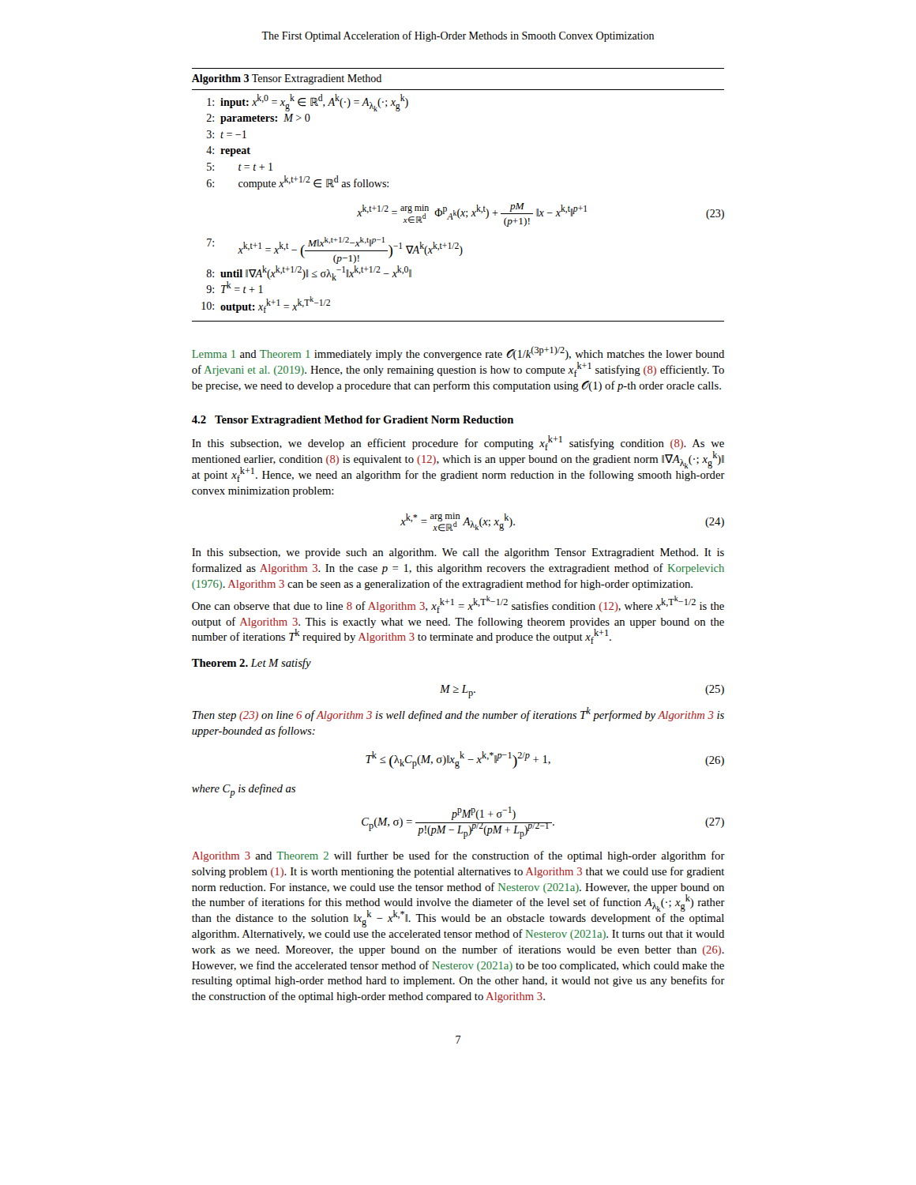The First Optimal Acceleration of High-Order Methods in Smooth Convex Optimization
Algorithm 3 Tensor Extragradient Method
input: xk,0 = xgk ∈ ℝd, Ak(·) = Aλk(·; xgk)
parameters: M > 0
t = −1
repeat
t = t + 1
compute xk,t+1/2 ∈ ℝd as follows: xk,t+1/2 = arg min x∈ℝd ΦpAk(x; xk,t) + pM(p+1)! ‖x − xk,t‖p+1 (23)
xk,t+1 = xk,t − (M‖xk,t+1/2−xk,t‖p−1(p−1)!)−1 ∇Ak(xk,t+1/2)
until ‖∇Ak(xk,t+1/2)‖ ≤ σλk−1‖xk,t+1/2 − xk,0‖
Tk = t + 1
output: xfk+1 = xk,Tk−1/2
Lemma 1 and Theorem 1 immediately imply the convergence rate 𝒪(1/k(3p+1)/2), which matches the lower bound of Arjevani et al. (2019). Hence, the only remaining question is how to compute xfk+1 satisfying (8) efficiently. To be precise, we need to develop a procedure that can perform this computation using 𝒪(1) of p-th order oracle calls.
4.2 Tensor Extragradient Method for Gradient Norm Reduction
In this subsection, we develop an efficient procedure for computing xfk+1 satisfying condition (8). As we mentioned earlier, condition (8) is equivalent to (12), which is an upper bound on the gradient norm ‖∇Aλk(·; xgk)‖ at point xfk+1. Hence, we need an algorithm for the gradient norm reduction in the following smooth high-order convex minimization problem:
xk,* = arg min x∈ℝd Aλk(x; xgk). (24)
In this subsection, we provide such an algorithm. We call the algorithm Tensor Extragradient Method. It is formalized as Algorithm 3. In the case p = 1, this algorithm recovers the extragradient method of Korpelevich (1976). Algorithm 3 can be seen as a generalization of the extragradient method for high-order optimization.
One can observe that due to line 8 of Algorithm 3, xfk+1 = xk,Tk−1/2 satisfies condition (12), where xk,Tk−1/2 is the output of Algorithm 3. This is exactly what we need. The following theorem provides an upper bound on the number of iterations Tk required by Algorithm 3 to terminate and produce the output xfk+1.
Theorem 2. Let M satisfy
M ≥ Lp. (25)
Then step (23) on line 6 of Algorithm 3 is well defined and the number of iterations Tk performed by Algorithm 3 is upper-bounded as follows:
Tk ≤ (λkCp(M, σ)‖xgk − xk,*‖p−1)2/p + 1, (26)
where Cp is defined as
Cp(M, σ) = ppMp(1 + σ−1) p!(pM − Lp)p/2(pM + Lp)p/2−1. (27)
Algorithm 3 and Theorem 2 will further be used for the construction of the optimal high-order algorithm for solving problem (1). It is worth mentioning the potential alternatives to Algorithm 3 that we could use for gradient norm reduction. For instance, we could use the tensor method of Nesterov (2021a). However, the upper bound on the number of iterations for this method would involve the diameter of the level set of function Aλk(·; xgk) rather than the distance to the solution ‖xgk − xk,*‖. This would be an obstacle towards development of the optimal algorithm. Alternatively, we could use the accelerated tensor method of Nesterov (2021a). It turns out that it would work as we need. Moreover, the upper bound on the number of iterations would be even better than (26). However, we find the accelerated tensor method of Nesterov (2021a) to be too complicated, which could make the resulting optimal high-order method hard to implement. On the other hand, it would not give us any benefits for the construction of the optimal high-order method compared to Algorithm 3.
7